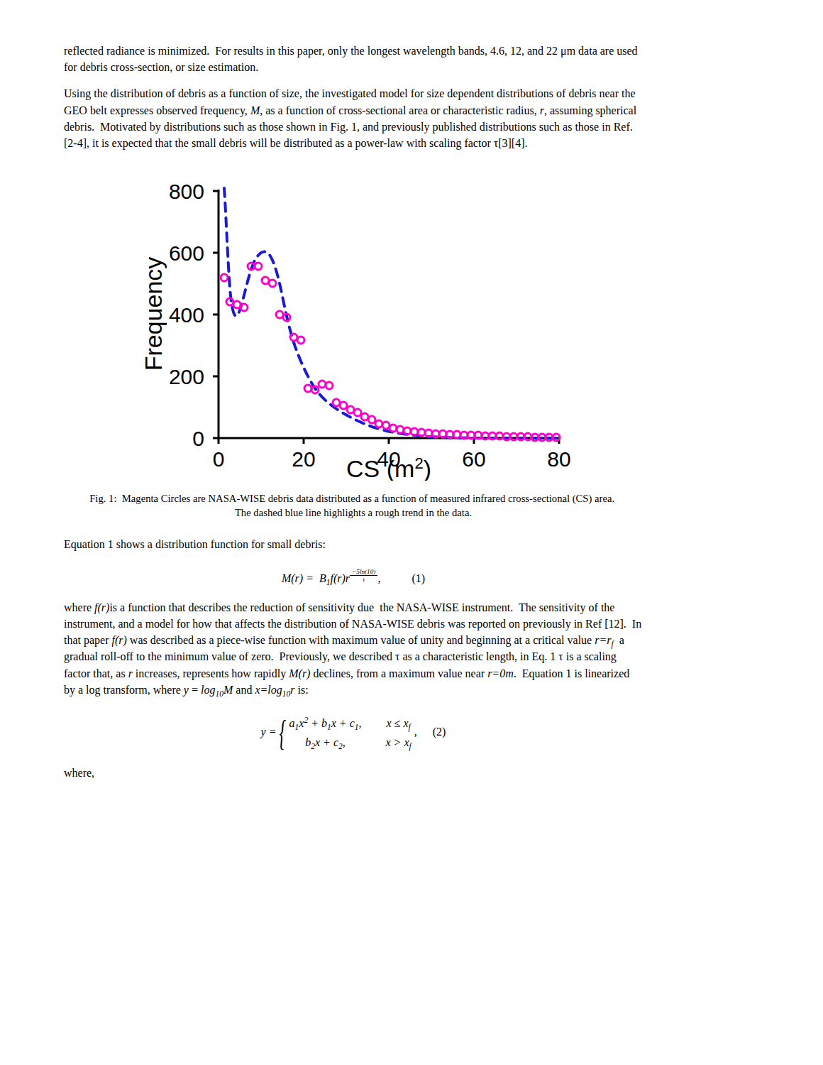reflected radiance is minimized. For results in this paper, only the longest wavelength bands, 4.6, 12, and 22 μm data are used for debris cross-section, or size estimation.
Using the distribution of debris as a function of size, the investigated model for size dependent distributions of debris near the GEO belt expresses observed frequency, M, as a function of cross-sectional area or characteristic radius, r, assuming spherical debris. Motivated by distributions such as those shown in Fig. 1, and previously published distributions such as those in Ref. [2-4], it is expected that the small debris will be distributed as a power-law with scaling factor τ[3][4].
0 200 400 600 800 0 20 40 60 80 Frequency CS (m2)
Fig. 1: Magenta Circles are NASA-WISE debris data distributed as a function of measured infrared cross-sectional (CS) area. The dashed blue line highlights a rough trend in the data.
Equation 1 shows a distribution function for small debris:
M(r) = B1f(r)r−5ln(10) τ, (1)
where f(r) is a function that describes the reduction of sensitivity due the NASA-WISE instrument. The sensitivity of the instrument, and a model for how that affects the distribution of NASA-WISE debris was reported on previously in Ref [12]. In that paper f(r) was described as a piece-wise function with maximum value of unity and beginning at a critical value r=rf a gradual roll-off to the minimum value of zero. Previously, we described τ as a characteristic length, in Eq. 1 τ is a scaling factor that, as r increases, represents how rapidly M(r) declines, from a maximum value near r=0m. Equation 1 is linearized by a log transform, where y = log10M and x=log10r is:
y = {
| a 1 x 2 + b 1 x + c 1 , | x ≤ x f |
| b 2 x + c 2 , | x > x f |
, (2)
where,